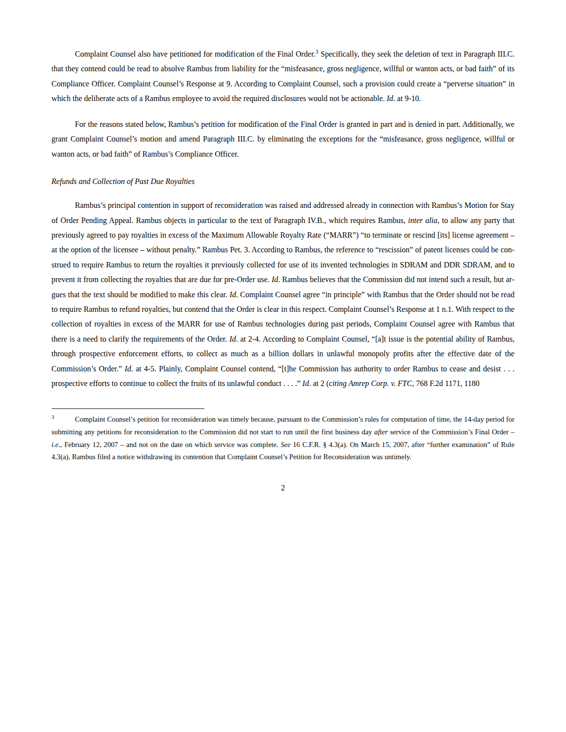Complaint Counsel also have petitioned for modification of the Final Order.3 Specifically, they seek the deletion of text in Paragraph III.C. that they contend could be read to absolve Rambus from liability for the “misfeasance, gross negligence, willful or wanton acts, or bad faith” of its Compliance Officer. Complaint Counsel’s Response at 9. According to Complaint Counsel, such a provision could create a “perverse situation” in which the deliberate acts of a Rambus employee to avoid the required disclosures would not be actionable. Id. at 9-10.
For the reasons stated below, Rambus’s petition for modification of the Final Order is granted in part and is denied in part. Additionally, we grant Complaint Counsel’s motion and amend Paragraph III.C. by eliminating the exceptions for the “misfeasance, gross negligence, willful or wanton acts, or bad faith” of Rambus’s Compliance Officer.
Refunds and Collection of Past Due Royalties
Rambus’s principal contention in support of reconsideration was raised and addressed already in connection with Rambus’s Motion for Stay of Order Pending Appeal. Rambus objects in particular to the text of Paragraph IV.B., which requires Rambus, inter alia, to allow any party that previously agreed to pay royalties in excess of the Maximum Allowable Royalty Rate (“MARR”) “to terminate or rescind [its] license agreement – at the option of the licensee – without penalty.” Rambus Pet. 3. According to Rambus, the reference to “rescission” of patent licenses could be construed to require Rambus to return the royalties it previously collected for use of its invented technologies in SDRAM and DDR SDRAM, and to prevent it from collecting the royalties that are due for pre-Order use. Id. Rambus believes that the Commission did not intend such a result, but argues that the text should be modified to make this clear. Id. Complaint Counsel agree “in principle” with Rambus that the Order should not be read to require Rambus to refund royalties, but contend that the Order is clear in this respect. Complaint Counsel’s Response at 1 n.1. With respect to the collection of royalties in excess of the MARR for use of Rambus technologies during past periods, Complaint Counsel agree with Rambus that there is a need to clarify the requirements of the Order. Id. at 2-4. According to Complaint Counsel, “[a]t issue is the potential ability of Rambus, through prospective enforcement efforts, to collect as much as a billion dollars in unlawful monopoly profits after the effective date of the Commission’s Order.” Id. at 4-5. Plainly, Complaint Counsel contend, “[t]he Commission has authority to order Rambus to cease and desist . . . prospective efforts to continue to collect the fruits of its unlawful conduct . . . .” Id. at 2 (citing Amrep Corp. v. FTC, 768 F.2d 1171, 1180
3 Complaint Counsel’s petition for reconsideration was timely because, pursuant to the Commission’s rules for computation of time, the 14-day period for submitting any petitions for reconsideration to the Commission did not start to run until the first business day after service of the Commission’s Final Order – i.e., February 12, 2007 – and not on the date on which service was complete. See 16 C.F.R. § 4.3(a). On March 15, 2007, after “further examination” of Rule 4.3(a), Rambus filed a notice withdrawing its contention that Complaint Counsel’s Petition for Reconsideration was untimely.
2